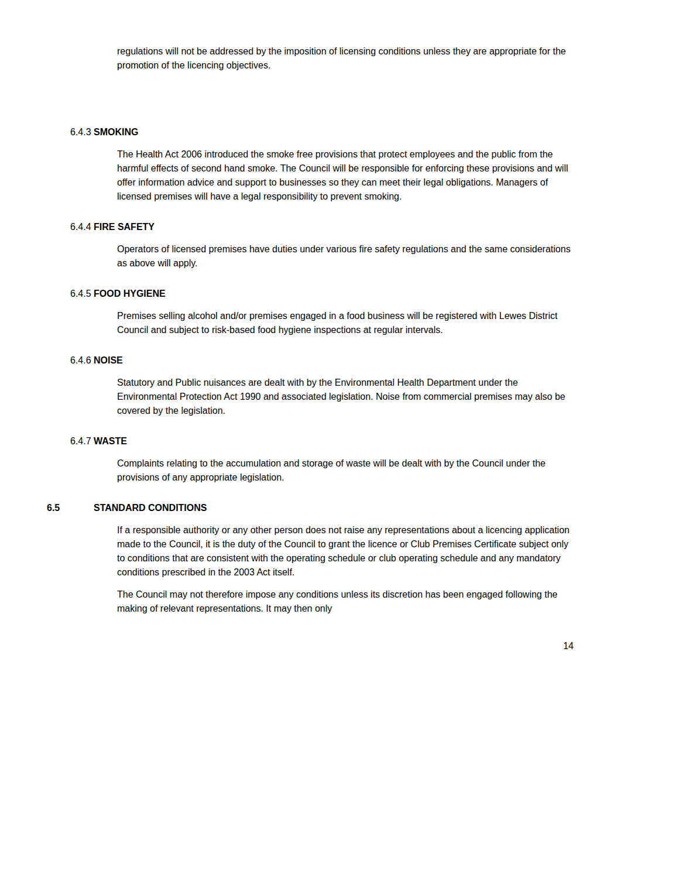regulations will not be addressed by the imposition of licensing conditions unless they are appropriate for the promotion of the licencing objectives.
6.4.3 SMOKING
The Health Act 2006 introduced the smoke free provisions that protect employees and the public from the harmful effects of second hand smoke. The Council will be responsible for enforcing these provisions and will offer information advice and support to businesses so they can meet their legal obligations. Managers of licensed premises will have a legal responsibility to prevent smoking.
6.4.4 FIRE SAFETY
Operators of licensed premises have duties under various fire safety regulations and the same considerations as above will apply.
6.4.5 FOOD HYGIENE
Premises selling alcohol and/or premises engaged in a food business will be registered with Lewes District Council and subject to risk-based food hygiene inspections at regular intervals.
6.4.6 NOISE
Statutory and Public nuisances are dealt with by the Environmental Health Department under the Environmental Protection Act 1990 and associated legislation. Noise from commercial premises may also be covered by the legislation.
6.4.7 WASTE
Complaints relating to the accumulation and storage of waste will be dealt with by the Council under the provisions of any appropriate legislation.
6.5 STANDARD CONDITIONS
If a responsible authority or any other person does not raise any representations about a licencing application made to the Council, it is the duty of the Council to grant the licence or Club Premises Certificate subject only to conditions that are consistent with the operating schedule or club operating schedule and any mandatory conditions prescribed in the 2003 Act itself.
The Council may not therefore impose any conditions unless its discretion has been engaged following the making of relevant representations. It may then only
14